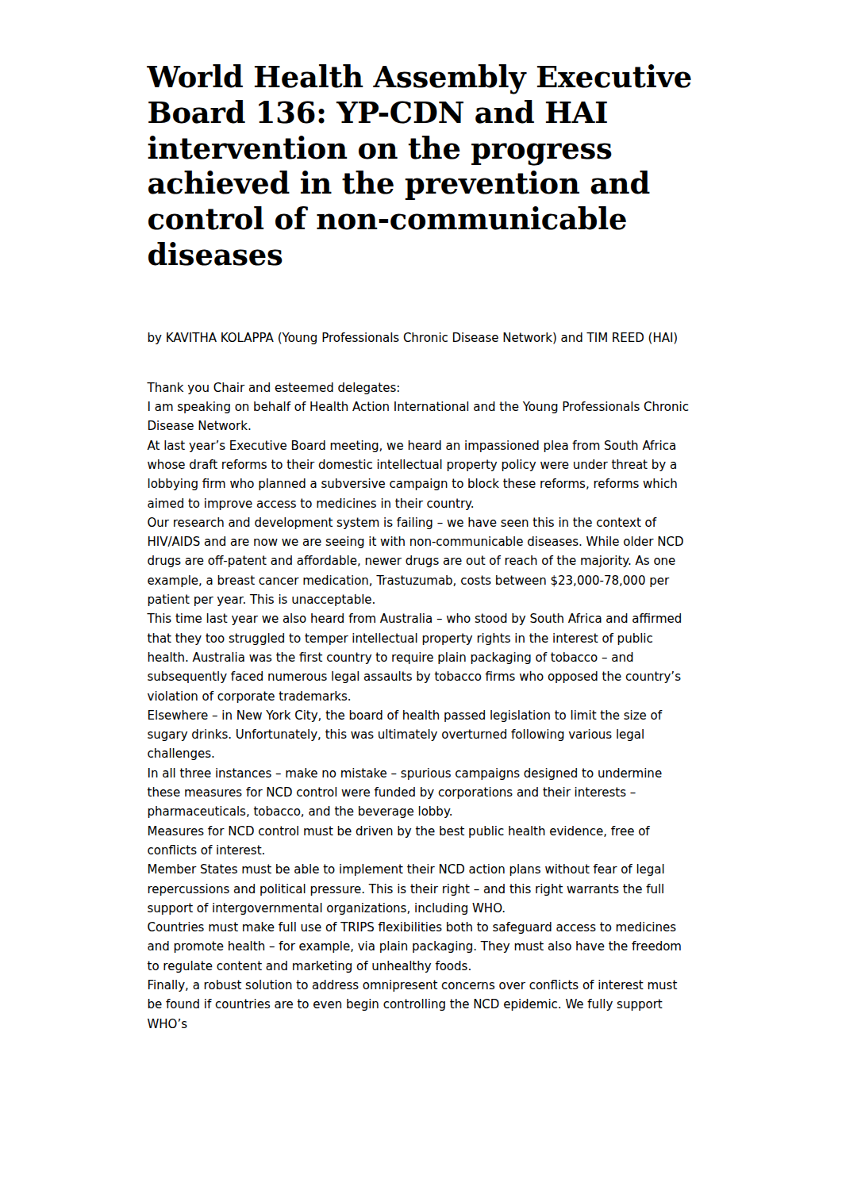World Health Assembly Executive Board 136: YP-CDN and HAI intervention on the progress achieved in the prevention and control of non-communicable diseases
by KAVITHA KOLAPPA (Young Professionals Chronic Disease Network) and TIM REED (HAI)
Thank you Chair and esteemed delegates:
I am speaking on behalf of Health Action International and the Young Professionals Chronic Disease Network.
At last year’s Executive Board meeting, we heard an impassioned plea from South Africa whose draft reforms to their domestic intellectual property policy were under threat by a lobbying firm who planned a subversive campaign to block these reforms, reforms which aimed to improve access to medicines in their country.
Our research and development system is failing – we have seen this in the context of HIV/AIDS and are now we are seeing it with non-communicable diseases. While older NCD drugs are off-patent and affordable, newer drugs are out of reach of the majority. As one example, a breast cancer medication, Trastuzumab, costs between $23,000-78,000 per patient per year. This is unacceptable.
This time last year we also heard from Australia – who stood by South Africa and affirmed that they too struggled to temper intellectual property rights in the interest of public health. Australia was the first country to require plain packaging of tobacco – and subsequently faced numerous legal assaults by tobacco firms who opposed the country’s violation of corporate trademarks.
Elsewhere – in New York City, the board of health passed legislation to limit the size of sugary drinks. Unfortunately, this was ultimately overturned following various legal challenges.
In all three instances – make no mistake – spurious campaigns designed to undermine these measures for NCD control were funded by corporations and their interests – pharmaceuticals, tobacco, and the beverage lobby.
Measures for NCD control must be driven by the best public health evidence, free of conflicts of interest.
Member States must be able to implement their NCD action plans without fear of legal repercussions and political pressure. This is their right – and this right warrants the full support of intergovernmental organizations, including WHO.
Countries must make full use of TRIPS flexibilities both to safeguard access to medicines and promote health – for example, via plain packaging. They must also have the freedom to regulate content and marketing of unhealthy foods.
Finally, a robust solution to address omnipresent concerns over conflicts of interest must be found if countries are to even begin controlling the NCD epidemic. We fully support WHO’s